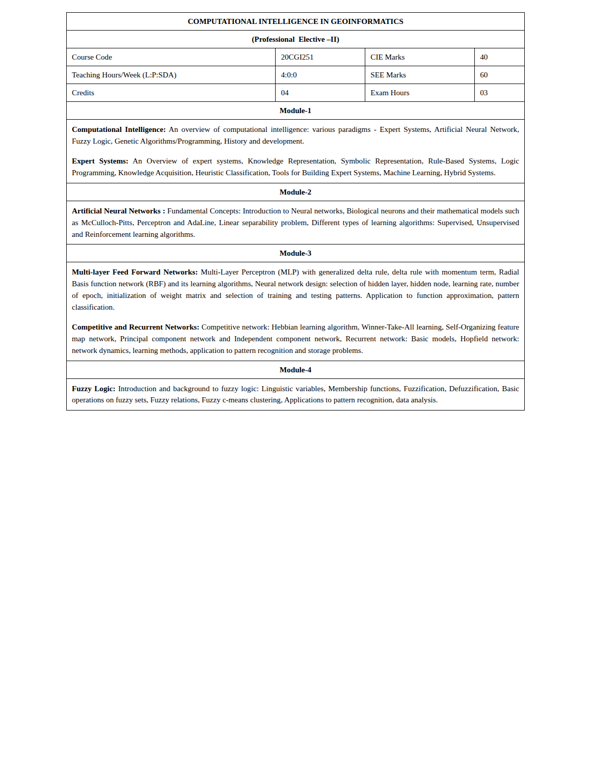| COMPUTATIONAL INTELLIGENCE IN GEOINFORMATICS |
| (Professional Elective –II) |
| Course Code | 20CGI251 | CIE Marks | 40 |
| Teaching Hours/Week (L:P:SDA) | 4:0:0 | SEE Marks | 60 |
| Credits | 04 | Exam Hours | 03 |
| Module-1 |
| Computational Intelligence: An overview of computational intelligence: various paradigms - Expert Systems, Artificial Neural Network, Fuzzy Logic, Genetic Algorithms/Programming, History and development. Expert Systems: An Overview of expert systems, Knowledge Representation, Symbolic Representation, Rule-Based Systems, Logic Programming, Knowledge Acquisition, Heuristic Classification, Tools for Building Expert Systems, Machine Learning, Hybrid Systems. |
| Module-2 |
| Artificial Neural Networks : Fundamental Concepts: Introduction to Neural networks, Biological neurons and their mathematical models such as McCulloch-Pitts, Perceptron and AdaLine, Linear separability problem, Different types of learning algorithms: Supervised, Unsupervised and Reinforcement learning algorithms. |
| Module-3 |
| Multi-layer Feed Forward Networks: Multi-Layer Perceptron (MLP) with generalized delta rule, delta rule with momentum term, Radial Basis function network (RBF) and its learning algorithms, Neural network design: selection of hidden layer, hidden node, learning rate, number of epoch, initialization of weight matrix and selection of training and testing patterns. Application to function approximation, pattern classification. Competitive and Recurrent Networks: Competitive network: Hebbian learning algorithm, Winner-Take-All learning, Self-Organizing feature map network, Principal component network and Independent component network, Recurrent network: Basic models, Hopfield network: network dynamics, learning methods, application to pattern recognition and storage problems. |
| Module-4 |
| Fuzzy Logic: Introduction and background to fuzzy logic: Linguistic variables, Membership functions, Fuzzification, Defuzzification, Basic operations on fuzzy sets, Fuzzy relations, Fuzzy c-means clustering, Applications to pattern recognition, data analysis. |